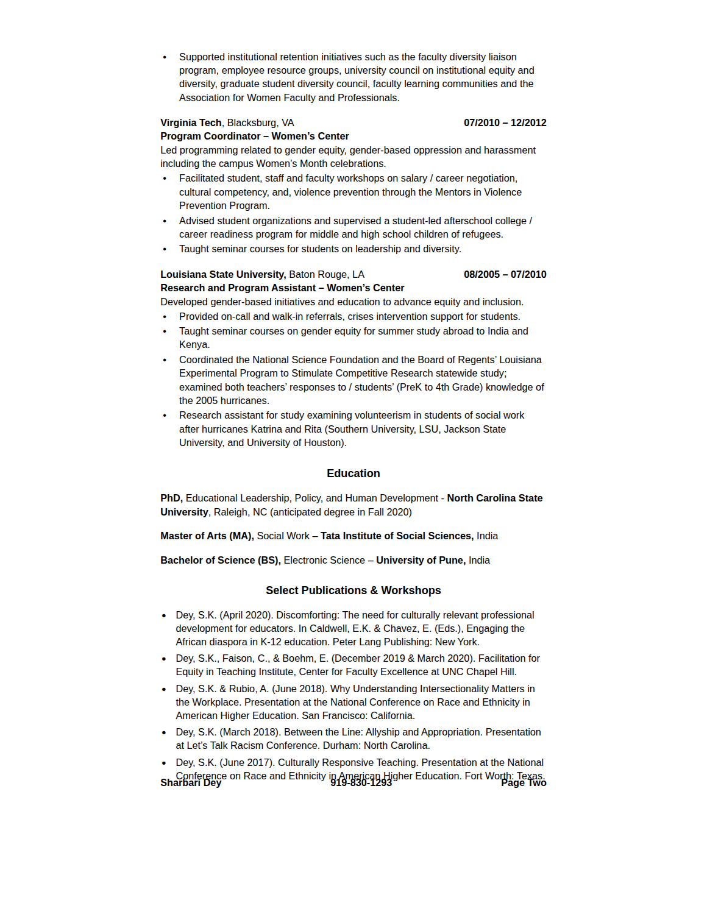Supported institutional retention initiatives such as the faculty diversity liaison program, employee resource groups, university council on institutional equity and diversity, graduate student diversity council, faculty learning communities and the Association for Women Faculty and Professionals.
Virginia Tech, Blacksburg, VA 07/2010 – 12/2012
Program Coordinator – Women’s Center
Led programming related to gender equity, gender-based oppression and harassment including the campus Women’s Month celebrations.
Facilitated student, staff and faculty workshops on salary / career negotiation, cultural competency, and, violence prevention through the Mentors in Violence Prevention Program.
Advised student organizations and supervised a student-led afterschool college / career readiness program for middle and high school children of refugees.
Taught seminar courses for students on leadership and diversity.
Louisiana State University, Baton Rouge, LA 08/2005 – 07/2010
Research and Program Assistant – Women’s Center
Developed gender-based initiatives and education to advance equity and inclusion.
Provided on-call and walk-in referrals, crises intervention support for students.
Taught seminar courses on gender equity for summer study abroad to India and Kenya.
Coordinated the National Science Foundation and the Board of Regents’ Louisiana Experimental Program to Stimulate Competitive Research statewide study; examined both teachers’ responses to / students’ (PreK to 4th Grade) knowledge of the 2005 hurricanes.
Research assistant for study examining volunteerism in students of social work after hurricanes Katrina and Rita (Southern University, LSU, Jackson State University, and University of Houston).
Education
PhD, Educational Leadership, Policy, and Human Development - North Carolina State University, Raleigh, NC (anticipated degree in Fall 2020)
Master of Arts (MA), Social Work – Tata Institute of Social Sciences, India
Bachelor of Science (BS), Electronic Science – University of Pune, India
Select Publications & Workshops
Dey, S.K. (April 2020). Discomforting: The need for culturally relevant professional development for educators. In Caldwell, E.K. & Chavez, E. (Eds.), Engaging the African diaspora in K-12 education. Peter Lang Publishing: New York.
Dey, S.K., Faison, C., & Boehm, E. (December 2019 & March 2020). Facilitation for Equity in Teaching Institute, Center for Faculty Excellence at UNC Chapel Hill.
Dey, S.K. & Rubio, A. (June 2018). Why Understanding Intersectionality Matters in the Workplace. Presentation at the National Conference on Race and Ethnicity in American Higher Education. San Francisco: California.
Dey, S.K. (March 2018). Between the Line: Allyship and Appropriation. Presentation at Let’s Talk Racism Conference. Durham: North Carolina.
Dey, S.K. (June 2017). Culturally Responsive Teaching. Presentation at the National Conference on Race and Ethnicity in American Higher Education. Fort Worth: Texas.
Sharbari Dey 919-830-1293 Page Two